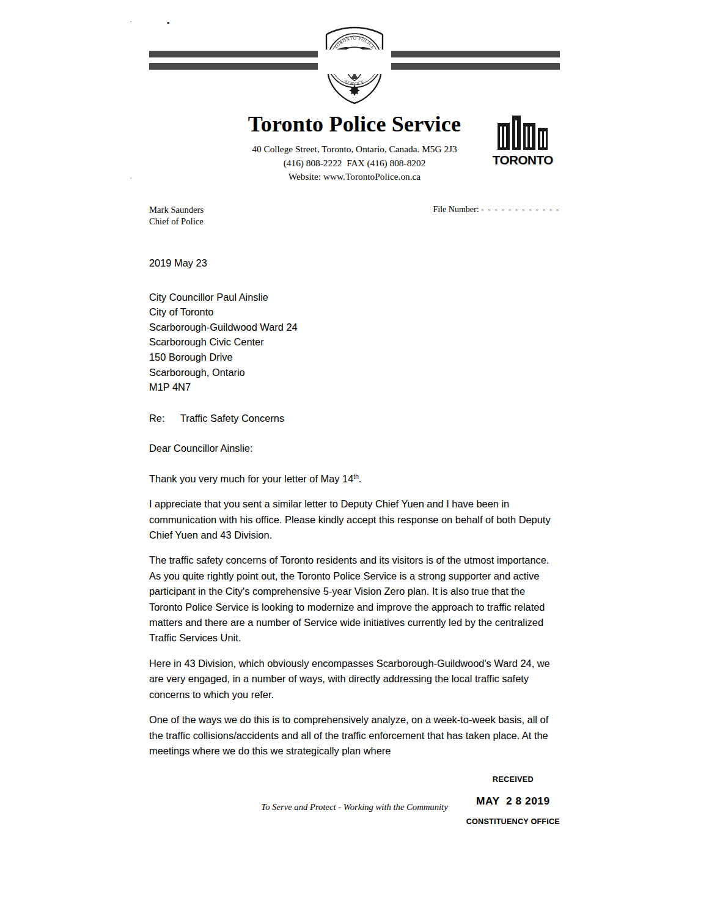· ▪ ·
TORONTO POLICE SERVICE
TORONTO
Toronto Police Service
40 College Street, Toronto, Ontario, Canada. M5G 2J3
(416) 808-2222 FAX (416) 808-8202
Website: www.TorontoPolice.on.ca
Mark Saunders
Chief of Police
File Number: - - - - - - - - - - - -
2019 May 23
City Councillor Paul Ainslie
City of Toronto
Scarborough-Guildwood Ward 24
Scarborough Civic Center
150 Borough Drive
Scarborough, Ontario
M1P 4N7
Re: Traffic Safety Concerns
Dear Councillor Ainslie:
Thank you very much for your letter of May 14th.
I appreciate that you sent a similar letter to Deputy Chief Yuen and I have been in communication with his office. Please kindly accept this response on behalf of both Deputy Chief Yuen and 43 Division.
The traffic safety concerns of Toronto residents and its visitors is of the utmost importance. As you quite rightly point out, the Toronto Police Service is a strong supporter and active participant in the City's comprehensive 5-year Vision Zero plan. It is also true that the Toronto Police Service is looking to modernize and improve the approach to traffic related matters and there are a number of Service wide initiatives currently led by the centralized Traffic Services Unit.
Here in 43 Division, which obviously encompasses Scarborough-Guildwood's Ward 24, we are very engaged, in a number of ways, with directly addressing the local traffic safety concerns to which you refer.
One of the ways we do this is to comprehensively analyze, on a week-to-week basis, all of the traffic collisions/accidents and all of the traffic enforcement that has taken place. At the meetings where we do this we strategically plan where
To Serve and Protect - Working with the Community
RECEIVED
MAY 2 8 2019
CONSTITUENCY OFFICE